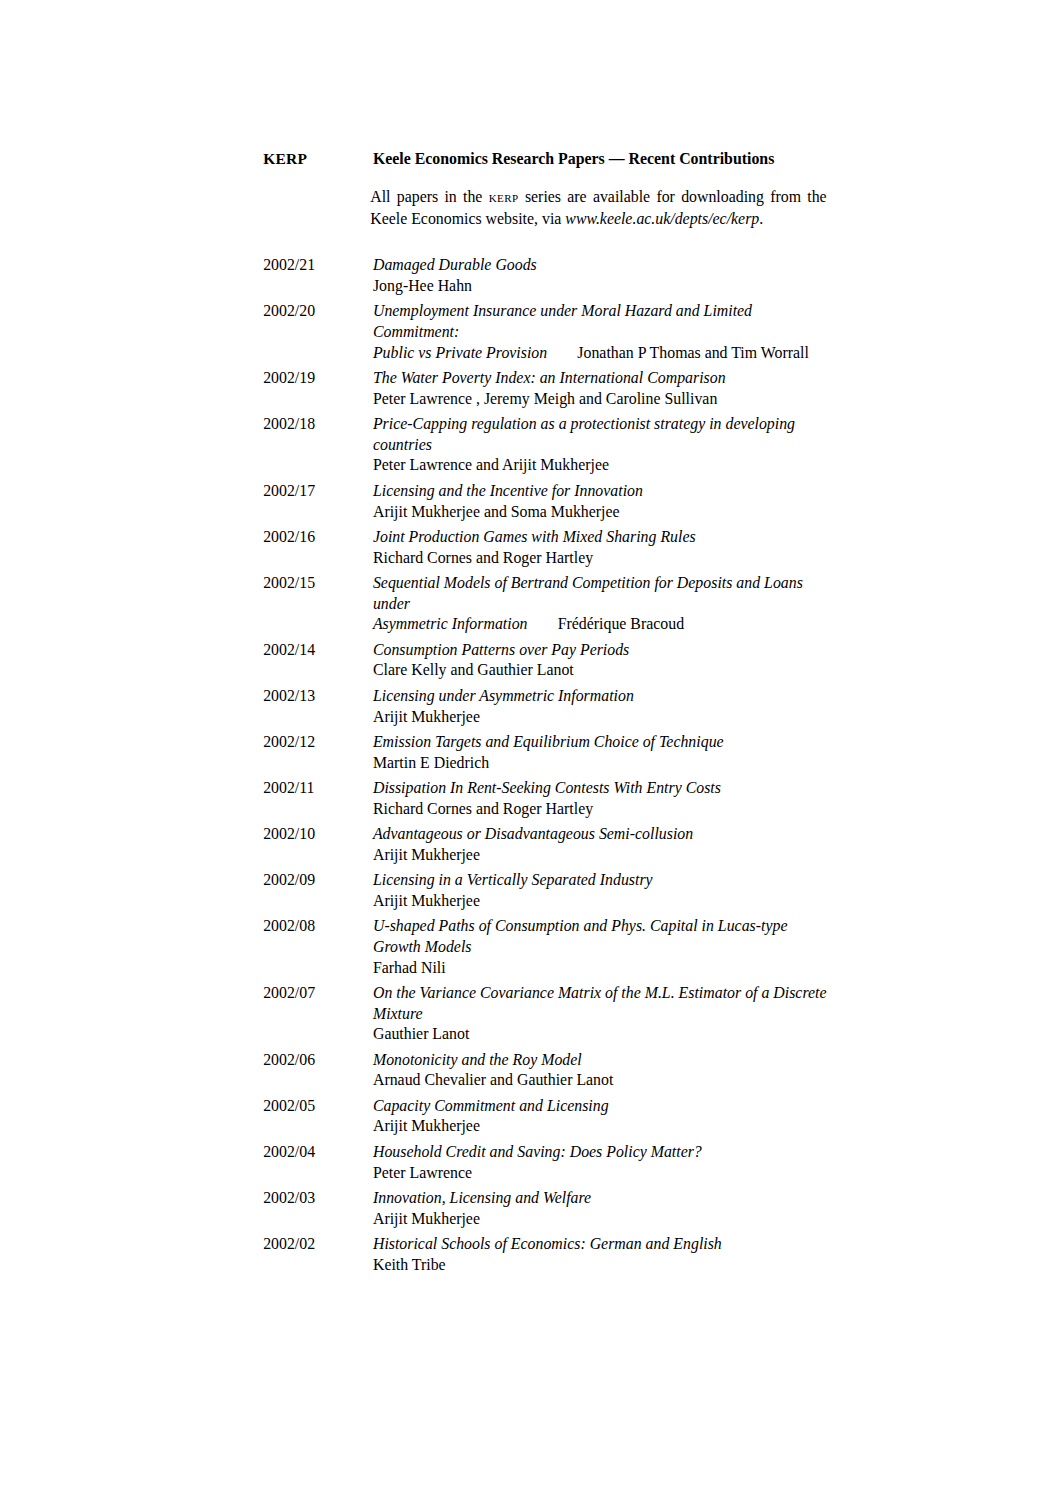KERP
Keele Economics Research Papers — Recent Contributions
All papers in the kerp series are available for downloading from the Keele Economics website, via www.keele.ac.uk/depts/ec/kerp.
2002/21
Damaged Durable Goods Jong-Hee Hahn
2002/20
Unemployment Insurance under Moral Hazard and Limited Commitment: Public vs Private ProvisionJonathan P Thomas and Tim Worrall
2002/19
The Water Poverty Index: an International Comparison Peter Lawrence , Jeremy Meigh and Caroline Sullivan
2002/18
Price-Capping regulation as a protectionist strategy in developing countries Peter Lawrence and Arijit Mukherjee
2002/17
Licensing and the Incentive for Innovation Arijit Mukherjee and Soma Mukherjee
2002/16
Joint Production Games with Mixed Sharing Rules Richard Cornes and Roger Hartley
2002/15
Sequential Models of Bertrand Competition for Deposits and Loans under Asymmetric InformationFrédérique Bracoud
2002/14
Consumption Patterns over Pay Periods Clare Kelly and Gauthier Lanot
2002/13
Licensing under Asymmetric Information Arijit Mukherjee
2002/12
Emission Targets and Equilibrium Choice of Technique Martin E Diedrich
2002/11
Dissipation In Rent-Seeking Contests With Entry Costs Richard Cornes and Roger Hartley
2002/10
Advantageous or Disadvantageous Semi-collusion Arijit Mukherjee
2002/09
Licensing in a Vertically Separated Industry Arijit Mukherjee
2002/08
U-shaped Paths of Consumption and Phys. Capital in Lucas-type Growth Models Farhad Nili
2002/07
On the Variance Covariance Matrix of the M.L. Estimator of a Discrete Mixture Gauthier Lanot
2002/06
Monotonicity and the Roy Model Arnaud Chevalier and Gauthier Lanot
2002/05
Capacity Commitment and Licensing Arijit Mukherjee
2002/04
Household Credit and Saving: Does Policy Matter? Peter Lawrence
2002/03
Innovation, Licensing and Welfare Arijit Mukherjee
2002/02
Historical Schools of Economics: German and English Keith Tribe